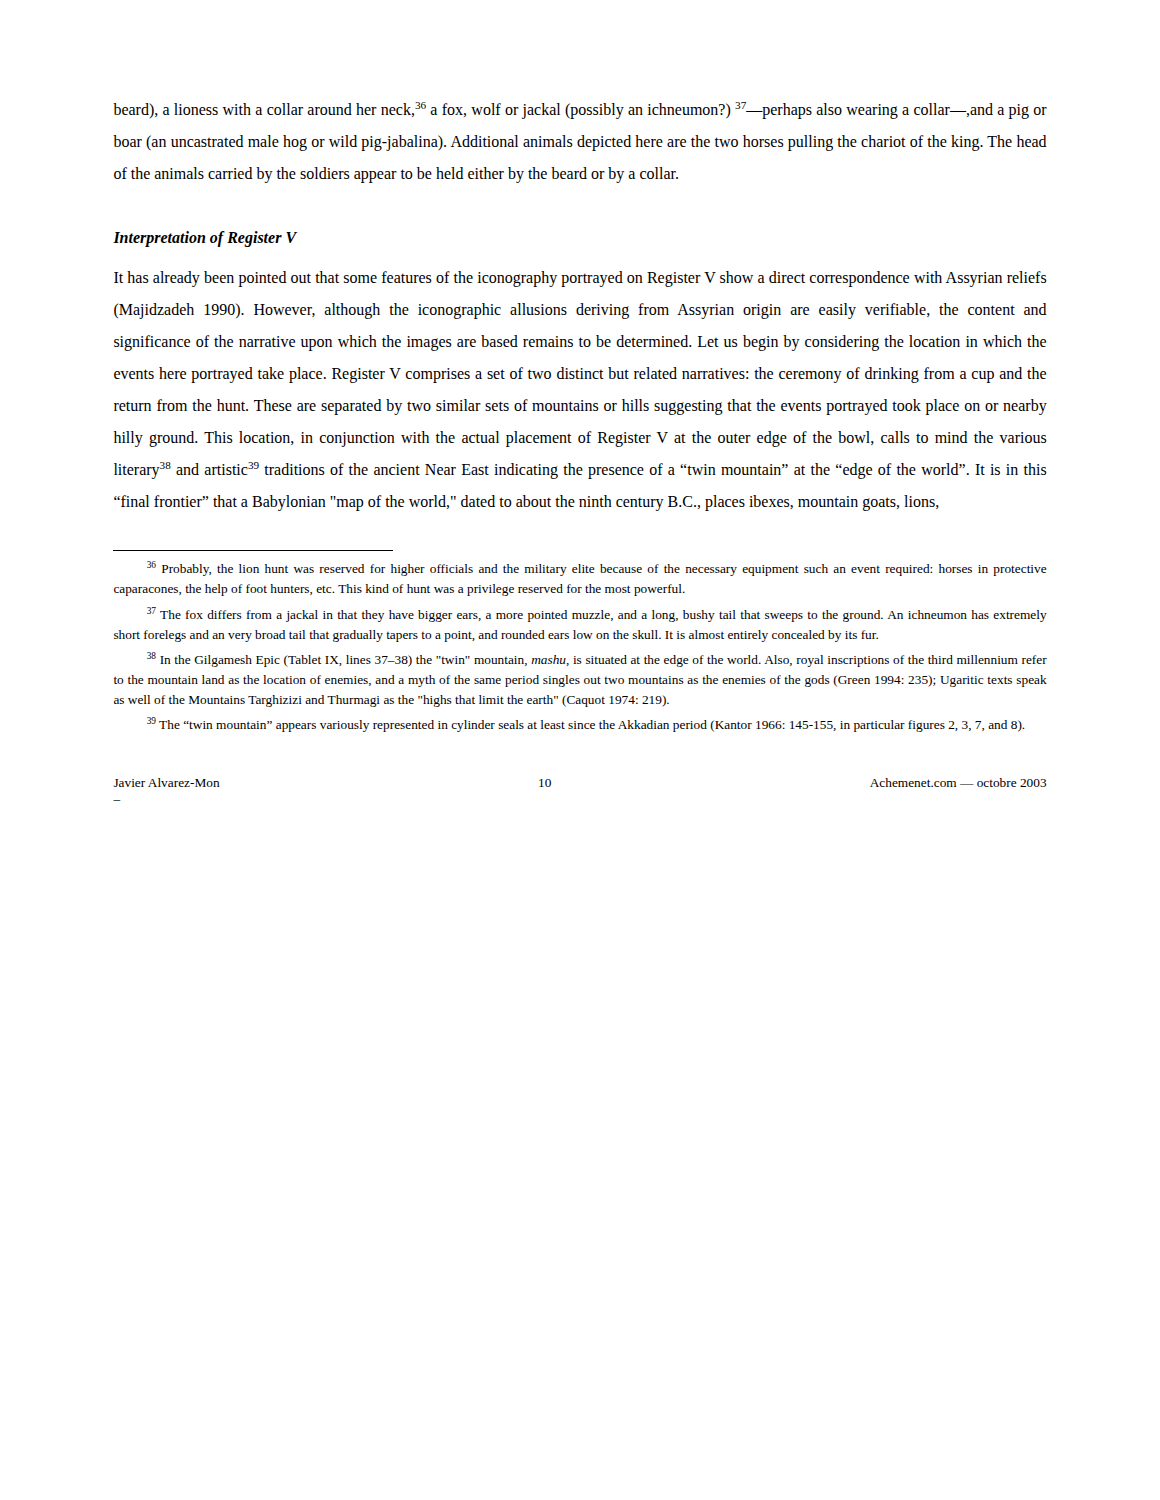beard), a lioness with a collar around her neck,36 a fox, wolf or jackal (possibly an ichneumon?) 37—perhaps also wearing a collar—,and a pig or boar (an uncastrated male hog or wild pig-jabalina). Additional animals depicted here are the two horses pulling the chariot of the king. The head of the animals carried by the soldiers appear to be held either by the beard or by a collar.
Interpretation of Register V
It has already been pointed out that some features of the iconography portrayed on Register V show a direct correspondence with Assyrian reliefs (Majidzadeh 1990). However, although the iconographic allusions deriving from Assyrian origin are easily verifiable, the content and significance of the narrative upon which the images are based remains to be determined. Let us begin by considering the location in which the events here portrayed take place. Register V comprises a set of two distinct but related narratives: the ceremony of drinking from a cup and the return from the hunt. These are separated by two similar sets of mountains or hills suggesting that the events portrayed took place on or nearby hilly ground. This location, in conjunction with the actual placement of Register V at the outer edge of the bowl, calls to mind the various literary38 and artistic39 traditions of the ancient Near East indicating the presence of a “twin mountain” at the “edge of the world”. It is in this “final frontier” that a Babylonian "map of the world," dated to about the ninth century B.C., places ibexes, mountain goats, lions,
36 Probably, the lion hunt was reserved for higher officials and the military elite because of the necessary equipment such an event required: horses in protective caparacones, the help of foot hunters, etc. This kind of hunt was a privilege reserved for the most powerful.
37 The fox differs from a jackal in that they have bigger ears, a more pointed muzzle, and a long, bushy tail that sweeps to the ground. An ichneumon has extremely short forelegs and an very broad tail that gradually tapers to a point, and rounded ears low on the skull. It is almost entirely concealed by its fur.
38 In the Gilgamesh Epic (Tablet IX, lines 37–38) the "twin" mountain, mashu, is situated at the edge of the world. Also, royal inscriptions of the third millennium refer to the mountain land as the location of enemies, and a myth of the same period singles out two mountains as the enemies of the gods (Green 1994: 235); Ugaritic texts speak as well of the Mountains Targhizizi and Thurmagi as the "highs that limit the earth" (Caquot 1974: 219).
39 The “twin mountain” appears variously represented in cylinder seals at least since the Akkadian period (Kantor 1966: 145-155, in particular figures 2, 3, 7, and 8).
Javier Alvarez-Mon
–
10
Achemenet.com — octobre 2003